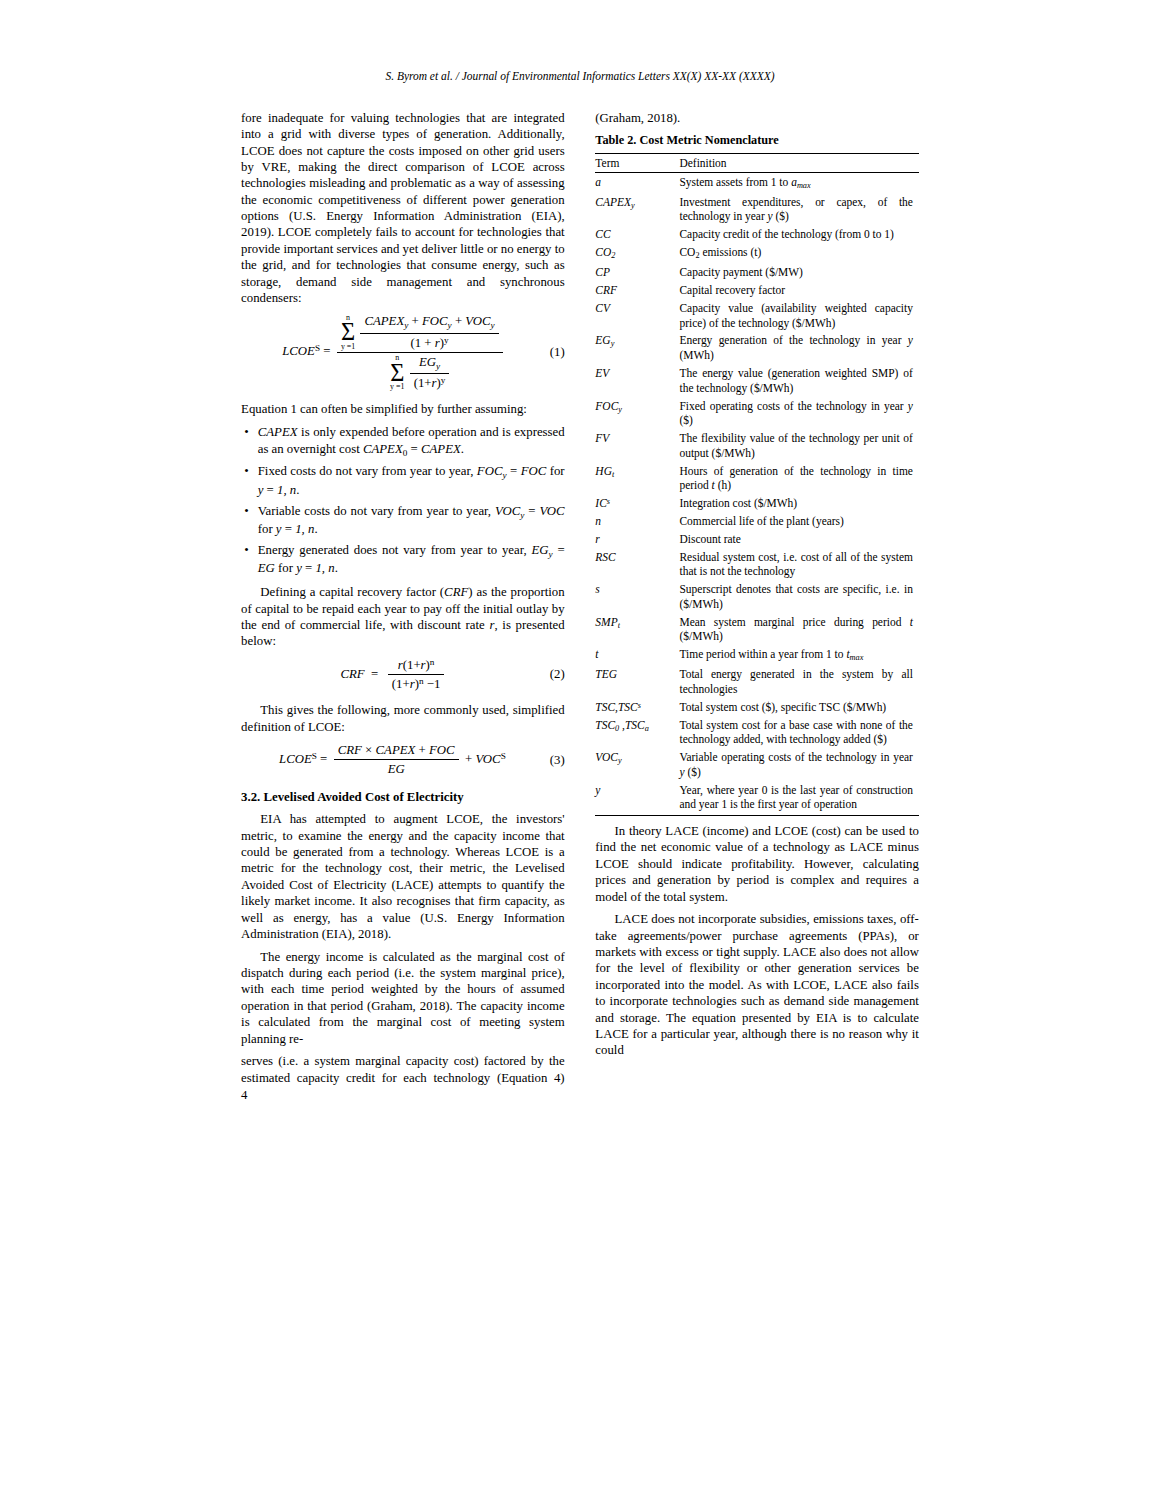S. Byrom et al. / Journal of Environmental Informatics Letters XX(X) XX-XX (XXXX)
fore inadequate for valuing technologies that are integrated into a grid with diverse types of generation. Additionally, LCOE does not capture the costs imposed on other grid users by VRE, making the direct comparison of LCOE across technologies misleading and problematic as a way of assessing the economic competitiveness of different power generation options (U.S. Energy Information Administration (EIA), 2019). LCOE completely fails to account for technologies that provide important services and yet deliver little or no energy to the grid, and for technologies that consume energy, such as storage, demand side management and synchronous condensers:
LCOES = nΣy =1 CAPEXy + FOCy + VOCy (1 + r)y nΣy =1 EGy (1+r)y
(1)
Equation 1 can often be simplified by further assuming:
CAPEX is only expended before operation and is expressed as an overnight cost CAPEX0 = CAPEX.
Fixed costs do not vary from year to year, FOCy = FOC for y = 1, n.
Variable costs do not vary from year to year, VOCy = VOC for y = 1, n.
Energy generated does not vary from year to year, EGy = EG for y = 1, n.
Defining a capital recovery factor (CRF) as the proportion of capital to be repaid each year to pay off the initial outlay by the end of commercial life, with discount rate r, is presented below:
CRF = r(1+r)n (1+r)n −1
(2)
This gives the following, more commonly used, simplified definition of LCOE:
LCOES = CRF × CAPEX + FOC EG + VOCS
(3)
3.2. Levelised Avoided Cost of Electricity
EIA has attempted to augment LCOE, the investors' metric, to examine the energy and the capacity income that could be generated from a technology. Whereas LCOE is a metric for the technology cost, their metric, the Levelised Avoided Cost of Electricity (LACE) attempts to quantify the likely market income. It also recognises that firm capacity, as well as energy, has a value (U.S. Energy Information Administration (EIA), 2018).
The energy income is calculated as the marginal cost of dispatch during each period (i.e. the system marginal price), with each time period weighted by the hours of assumed operation in that period (Graham, 2018). The capacity income is calculated from the marginal cost of meeting system planning re-
serves (i.e. a system marginal capacity cost) factored by the estimated capacity credit for each technology (Equation 4) (Graham, 2018).
Table 2. Cost Metric Nomenclature
| Term | Definition |
| --- | --- |
| a | System assets from 1 to a max |
| CAPEX y | Investment expenditures, or capex, of the technology in year y ($) |
| CC | Capacity credit of the technology (from 0 to 1) |
| CO 2 | CO 2 emissions (t) |
| CP | Capacity payment ($/MW) |
| CRF | Capital recovery factor |
| CV | Capacity value (availability weighted capacity price) of the technology ($/MWh) |
| EG y | Energy generation of the technology in year y (MWh) |
| EV | The energy value (generation weighted SMP) of the technology ($/MWh) |
| FOC y | Fixed operating costs of the technology in year y ($) |
| FV | The flexibility value of the technology per unit of output ($/MWh) |
| HG t | Hours of generation of the technology in time period t (h) |
| IC s | Integration cost ($/MWh) |
| n | Commercial life of the plant (years) |
| r | Discount rate |
| RSC | Residual system cost, i.e. cost of all of the system that is not the technology |
| s | Superscript denotes that costs are specific, i.e. in ($/MWh) |
| SMP t | Mean system marginal price during period t ($/MWh) |
| t | Time period within a year from 1 to t max |
| TEG | Total energy generated in the system by all technologies |
| TSC,TSC s | Total system cost ($), specific TSC ($/MWh) |
| TSC 0 ,TSC a | Total system cost for a base case with none of the technology added, with technology added ($) |
| VOC y | Variable operating costs of the technology in year y ($) |
| y | Year, where year 0 is the last year of construction and year 1 is the first year of operation |
In theory LACE (income) and LCOE (cost) can be used to find the net economic value of a technology as LACE minus LCOE should indicate profitability. However, calculating prices and generation by period is complex and requires a model of the total system.
LACE does not incorporate subsidies, emissions taxes, off-take agreements/power purchase agreements (PPAs), or markets with excess or tight supply. LACE also does not allow for the level of flexibility or other generation services be incorporated into the model. As with LCOE, LACE also fails to incorporate technologies such as demand side management and storage. The equation presented by EIA is to calculate LACE for a particular year, although there is no reason why it could
4